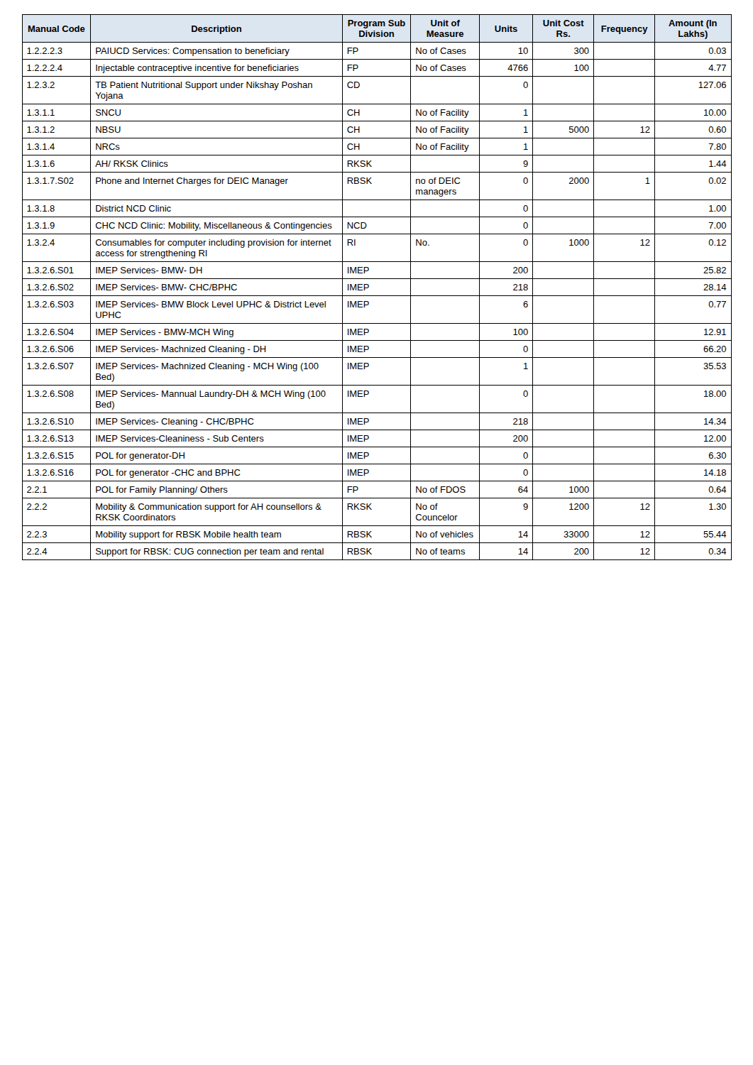| Manual Code | Description | Program Sub Division | Unit of Measure | Units | Unit Cost Rs. | Frequency | Amount (In Lakhs) |
| --- | --- | --- | --- | --- | --- | --- | --- |
| 1.2.2.2.3 | PAIUCD Services: Compensation to beneficiary | FP | No of Cases | 10 | 300 | | 0.03 |
| 1.2.2.2.4 | Injectable contraceptive incentive for beneficiaries | FP | No of Cases | 4766 | 100 | | 4.77 |
| 1.2.3.2 | TB Patient Nutritional Support under Nikshay Poshan Yojana | CD | | 0 | | | 127.06 |
| 1.3.1.1 | SNCU | CH | No of Facility | 1 | | | 10.00 |
| 1.3.1.2 | NBSU | CH | No of Facility | 1 | 5000 | 12 | 0.60 |
| 1.3.1.4 | NRCs | CH | No of Facility | 1 | | | 7.80 |
| 1.3.1.6 | AH/ RKSK Clinics | RKSK | | 9 | | | 1.44 |
| 1.3.1.7.S02 | Phone and Internet Charges for DEIC Manager | RBSK | no of DEIC managers | 0 | 2000 | 1 | 0.02 |
| 1.3.1.8 | District NCD Clinic | | | 0 | | | 1.00 |
| 1.3.1.9 | CHC NCD Clinic: Mobility, Miscellaneous & Contingencies | NCD | | 0 | | | 7.00 |
| 1.3.2.4 | Consumables for computer including provision for internet access for strengthening RI | RI | No. | 0 | 1000 | 12 | 0.12 |
| 1.3.2.6.S01 | IMEP Services- BMW- DH | IMEP | | 200 | | | 25.82 |
| 1.3.2.6.S02 | IMEP Services- BMW- CHC/BPHC | IMEP | | 218 | | | 28.14 |
| 1.3.2.6.S03 | IMEP Services- BMW Block Level UPHC & District Level UPHC | IMEP | | 6 | | | 0.77 |
| 1.3.2.6.S04 | IMEP Services - BMW-MCH Wing | IMEP | | 100 | | | 12.91 |
| 1.3.2.6.S06 | IMEP Services- Machnized Cleaning - DH | IMEP | | 0 | | | 66.20 |
| 1.3.2.6.S07 | IMEP Services- Machnized Cleaning - MCH Wing (100 Bed) | IMEP | | 1 | | | 35.53 |
| 1.3.2.6.S08 | IMEP Services- Mannual Laundry-DH & MCH Wing (100 Bed) | IMEP | | 0 | | | 18.00 |
| 1.3.2.6.S10 | IMEP Services- Cleaning - CHC/BPHC | IMEP | | 218 | | | 14.34 |
| 1.3.2.6.S13 | IMEP Services-Cleaniness - Sub Centers | IMEP | | 200 | | | 12.00 |
| 1.3.2.6.S15 | POL for generator-DH | IMEP | | 0 | | | 6.30 |
| 1.3.2.6.S16 | POL for generator -CHC and BPHC | IMEP | | 0 | | | 14.18 |
| 2.2.1 | POL for Family Planning/ Others | FP | No of FDOS | 64 | 1000 | | 0.64 |
| 2.2.2 | Mobility & Communication support for AH counsellors & RKSK Coordinators | RKSK | No of Councelor | 9 | 1200 | 12 | 1.30 |
| 2.2.3 | Mobility support for RBSK Mobile health team | RBSK | No of vehicles | 14 | 33000 | 12 | 55.44 |
| 2.2.4 | Support for RBSK: CUG connection per team and rental | RBSK | No of teams | 14 | 200 | 12 | 0.34 |